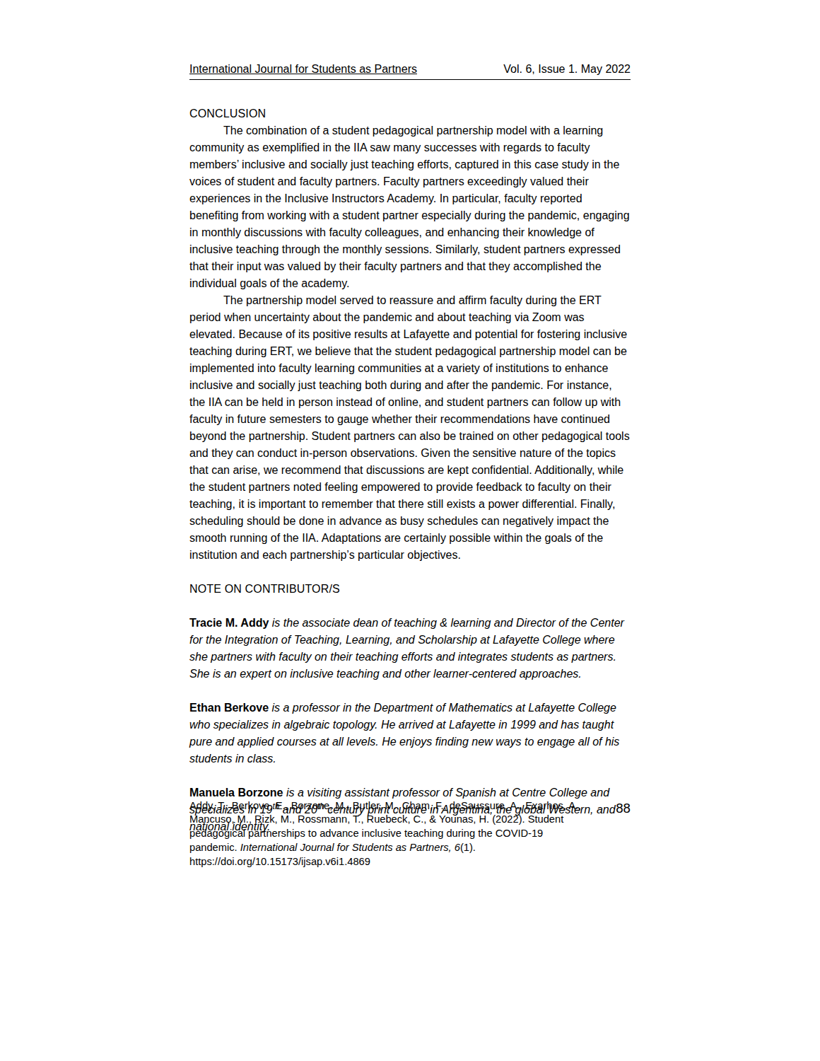International Journal for Students as Partners Vol. 6, Issue 1. May 2022
Conclusion
The combination of a student pedagogical partnership model with a learning community as exemplified in the IIA saw many successes with regards to faculty members’ inclusive and socially just teaching efforts, captured in this case study in the voices of student and faculty partners. Faculty partners exceedingly valued their experiences in the Inclusive Instructors Academy. In particular, faculty reported benefiting from working with a student partner especially during the pandemic, engaging in monthly discussions with faculty colleagues, and enhancing their knowledge of inclusive teaching through the monthly sessions. Similarly, student partners expressed that their input was valued by their faculty partners and that they accomplished the individual goals of the academy.
The partnership model served to reassure and affirm faculty during the ERT period when uncertainty about the pandemic and about teaching via Zoom was elevated. Because of its positive results at Lafayette and potential for fostering inclusive teaching during ERT, we believe that the student pedagogical partnership model can be implemented into faculty learning communities at a variety of institutions to enhance inclusive and socially just teaching both during and after the pandemic. For instance, the IIA can be held in person instead of online, and student partners can follow up with faculty in future semesters to gauge whether their recommendations have continued beyond the partnership. Student partners can also be trained on other pedagogical tools and they can conduct in-person observations. Given the sensitive nature of the topics that can arise, we recommend that discussions are kept confidential. Additionally, while the student partners noted feeling empowered to provide feedback to faculty on their teaching, it is important to remember that there still exists a power differential. Finally, scheduling should be done in advance as busy schedules can negatively impact the smooth running of the IIA. Adaptations are certainly possible within the goals of the institution and each partnership’s particular objectives.
Note on Contributor/s
Tracie M. Addy is the associate dean of teaching & learning and Director of the Center for the Integration of Teaching, Learning, and Scholarship at Lafayette College where she partners with faculty on their teaching efforts and integrates students as partners. She is an expert on inclusive teaching and other learner-centered approaches.
Ethan Berkove is a professor in the Department of Mathematics at Lafayette College who specializes in algebraic topology. He arrived at Lafayette in 1999 and has taught pure and applied courses at all levels. He enjoys finding new ways to engage all of his students in class.
Manuela Borzone is a visiting assistant professor of Spanish at Centre College and specializes in 19th and 20th century print culture in Argentina, the global Western, and national identity.
88 Addy, T., Berkove, E., Borzone, M., Butler, M., Cham, F., deSaussure, A., Exarhos, A., Mancuso, M., Rizk, M., Rossmann, T., Ruebeck, C., & Younas, H. (2022). Student pedagogical partnerships to advance inclusive teaching during the COVID-19 pandemic. International Journal for Students as Partners, 6(1). https://doi.org/10.15173/ijsap.v6i1.4869